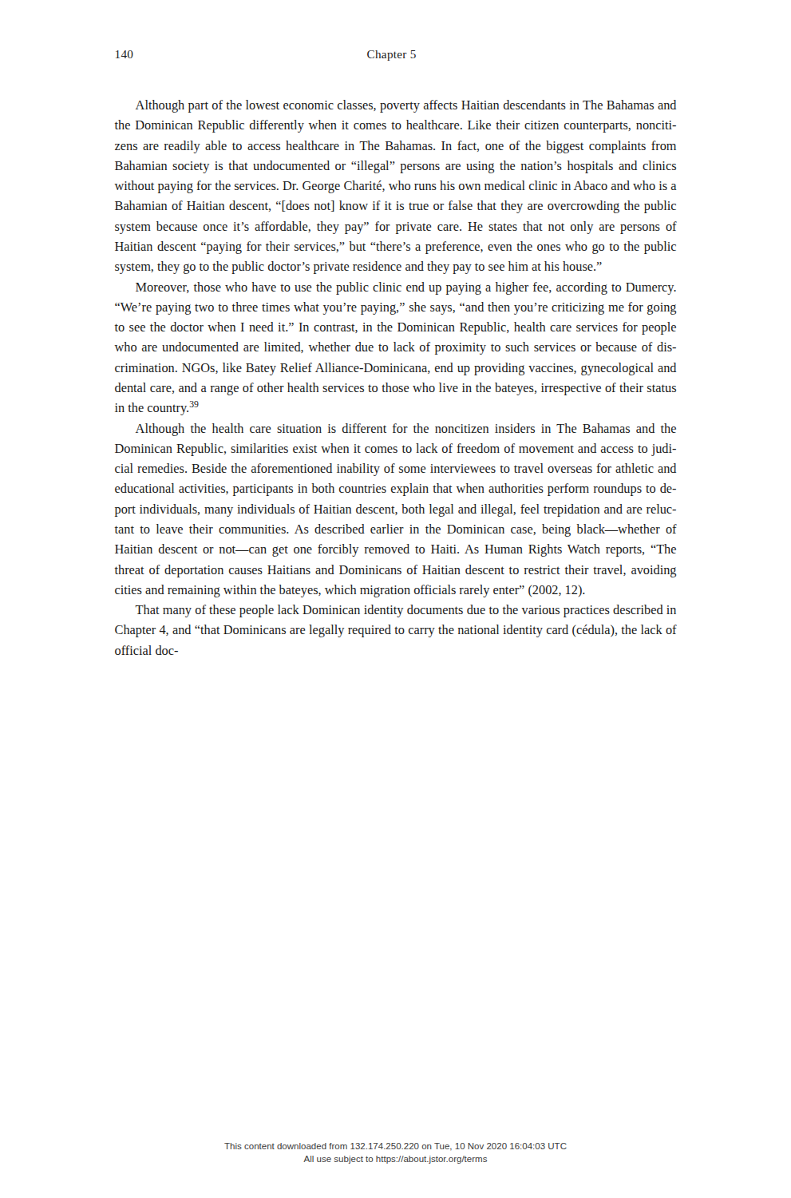140 Chapter 5
Although part of the lowest economic classes, poverty affects Haitian descendants in The Bahamas and the Dominican Republic differently when it comes to healthcare. Like their citizen counterparts, noncitizens are readily able to access healthcare in The Bahamas. In fact, one of the biggest complaints from Bahamian society is that undocumented or “illegal” persons are using the nation’s hospitals and clinics without paying for the services. Dr. George Charité, who runs his own medical clinic in Abaco and who is a Bahamian of Haitian descent, “[does not] know if it is true or false that they are overcrowding the public system because once it’s affordable, they pay” for private care. He states that not only are persons of Haitian descent “paying for their services,” but “there’s a preference, even the ones who go to the public system, they go to the public doctor’s private residence and they pay to see him at his house.”
Moreover, those who have to use the public clinic end up paying a higher fee, according to Dumercy. “We’re paying two to three times what you’re paying,” she says, “and then you’re criticizing me for going to see the doctor when I need it.” In contrast, in the Dominican Republic, health care services for people who are undocumented are limited, whether due to lack of proximity to such services or because of discrimination. NGOs, like Batey Relief Alliance-Dominicana, end up providing vaccines, gynecological and dental care, and a range of other health services to those who live in the bateyes, irrespective of their status in the country.39
Although the health care situation is different for the noncitizen insiders in The Bahamas and the Dominican Republic, similarities exist when it comes to lack of freedom of movement and access to judicial remedies. Beside the aforementioned inability of some interviewees to travel overseas for athletic and educational activities, participants in both countries explain that when authorities perform roundups to deport individuals, many individuals of Haitian descent, both legal and illegal, feel trepidation and are reluctant to leave their communities. As described earlier in the Dominican case, being black—whether of Haitian descent or not—can get one forcibly removed to Haiti. As Human Rights Watch reports, “The threat of deportation causes Haitians and Dominicans of Haitian descent to restrict their travel, avoiding cities and remaining within the bateyes, which migration officials rarely enter” (2002, 12).
That many of these people lack Dominican identity documents due to the various practices described in Chapter 4, and “that Dominicans are legally required to carry the national identity card (cédula), the lack of official doc-
This content downloaded from 132.174.250.220 on Tue, 10 Nov 2020 16:04:03 UTC
All use subject to https://about.jstor.org/terms